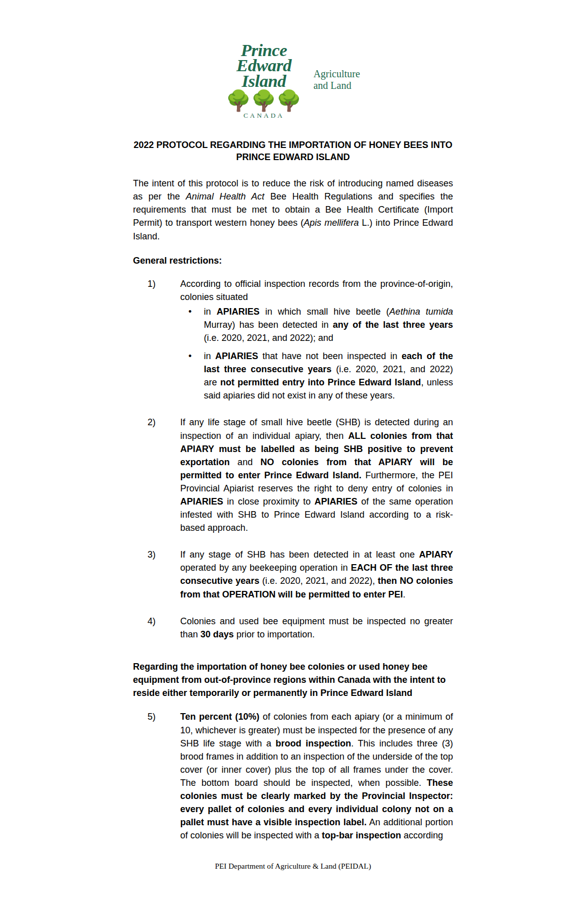Prince Edward Island 🌳🌳🌳 CANADA Agriculture
and Land
2022 PROTOCOL REGARDING THE IMPORTATION OF HONEY BEES INTO
PRINCE EDWARD ISLAND
The intent of this protocol is to reduce the risk of introducing named diseases as per the Animal Health Act Bee Health Regulations and specifies the requirements that must be met to obtain a Bee Health Certificate (Import Permit) to transport western honey bees (Apis mellifera L.) into Prince Edward Island.
General restrictions:
1) According to official inspection records from the province-of-origin, colonies situated
•in APIARIES in which small hive beetle (Aethina tumida Murray) has been detected in any of the last three years (i.e. 2020, 2021, and 2022); and
•in APIARIES that have not been inspected in each of the last three consecutive years (i.e. 2020, 2021, and 2022) are not permitted entry into Prince Edward Island, unless said apiaries did not exist in any of these years.
2) If any life stage of small hive beetle (SHB) is detected during an inspection of an individual apiary, then ALL colonies from that APIARY must be labelled as being SHB positive to prevent exportation and NO colonies from that APIARY will be permitted to enter Prince Edward Island. Furthermore, the PEI Provincial Apiarist reserves the right to deny entry of colonies in APIARIES in close proximity to APIARIES of the same operation infested with SHB to Prince Edward Island according to a risk-based approach.
3) If any stage of SHB has been detected in at least one APIARY operated by any beekeeping operation in EACH OF the last three consecutive years (i.e. 2020, 2021, and 2022), then NO colonies from that OPERATION will be permitted to enter PEI.
4) Colonies and used bee equipment must be inspected no greater than 30 days prior to importation.
Regarding the importation of honey bee colonies or used honey bee equipment from out-of-province regions within Canada with the intent to reside either temporarily or permanently in Prince Edward Island
5) Ten percent (10%) of colonies from each apiary (or a minimum of 10, whichever is greater) must be inspected for the presence of any SHB life stage with a brood inspection. This includes three (3) brood frames in addition to an inspection of the underside of the top cover (or inner cover) plus the top of all frames under the cover. The bottom board should be inspected, when possible. These colonies must be clearly marked by the Provincial Inspector: every pallet of colonies and every individual colony not on a pallet must have a visible inspection label. An additional portion of colonies will be inspected with a top-bar inspection according
PEI Department of Agriculture & Land (PEIDAL)